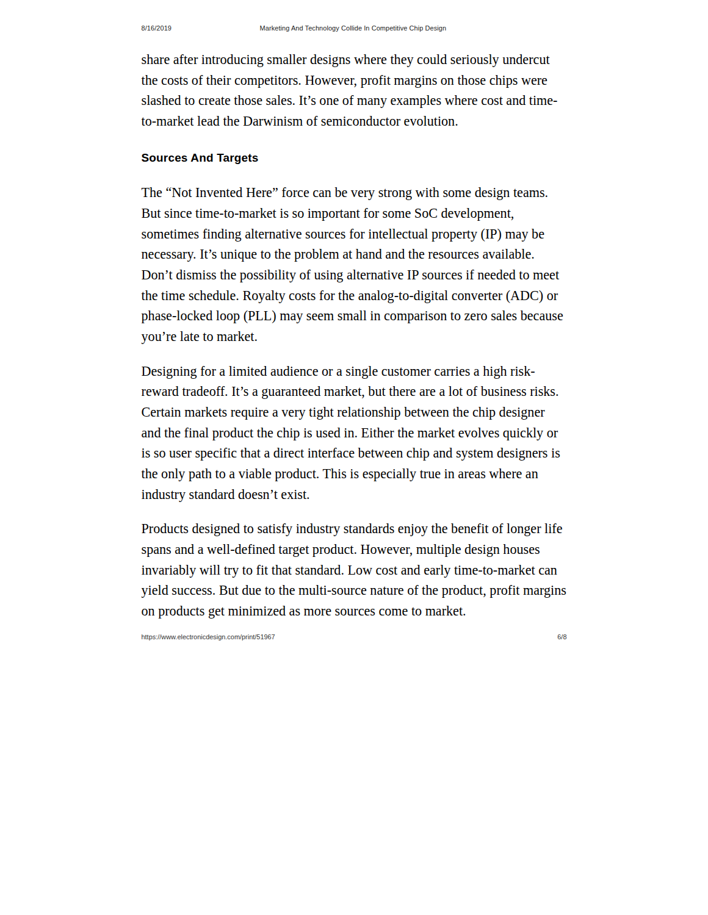8/16/2019 Marketing And Technology Collide In Competitive Chip Design
share after introducing smaller designs where they could seriously undercut the costs of their competitors. However, profit margins on those chips were slashed to create those sales. It’s one of many examples where cost and time-to-market lead the Darwinism of semiconductor evolution.
Sources And Targets
The “Not Invented Here” force can be very strong with some design teams. But since time-to-market is so important for some SoC development, sometimes finding alternative sources for intellectual property (IP) may be necessary. It’s unique to the problem at hand and the resources available. Don’t dismiss the possibility of using alternative IP sources if needed to meet the time schedule. Royalty costs for the analog-to-digital converter (ADC) or phase-locked loop (PLL) may seem small in comparison to zero sales because you’re late to market.
Designing for a limited audience or a single customer carries a high risk-reward tradeoff. It’s a guaranteed market, but there are a lot of business risks. Certain markets require a very tight relationship between the chip designer and the final product the chip is used in. Either the market evolves quickly or is so user specific that a direct interface between chip and system designers is the only path to a viable product. This is especially true in areas where an industry standard doesn’t exist.
Products designed to satisfy industry standards enjoy the benefit of longer life spans and a well-defined target product. However, multiple design houses invariably will try to fit that standard. Low cost and early time-to-market can yield success. But due to the multi-source nature of the product, profit margins on products get minimized as more sources come to market.
https://www.electronicdesign.com/print/51967 6/8